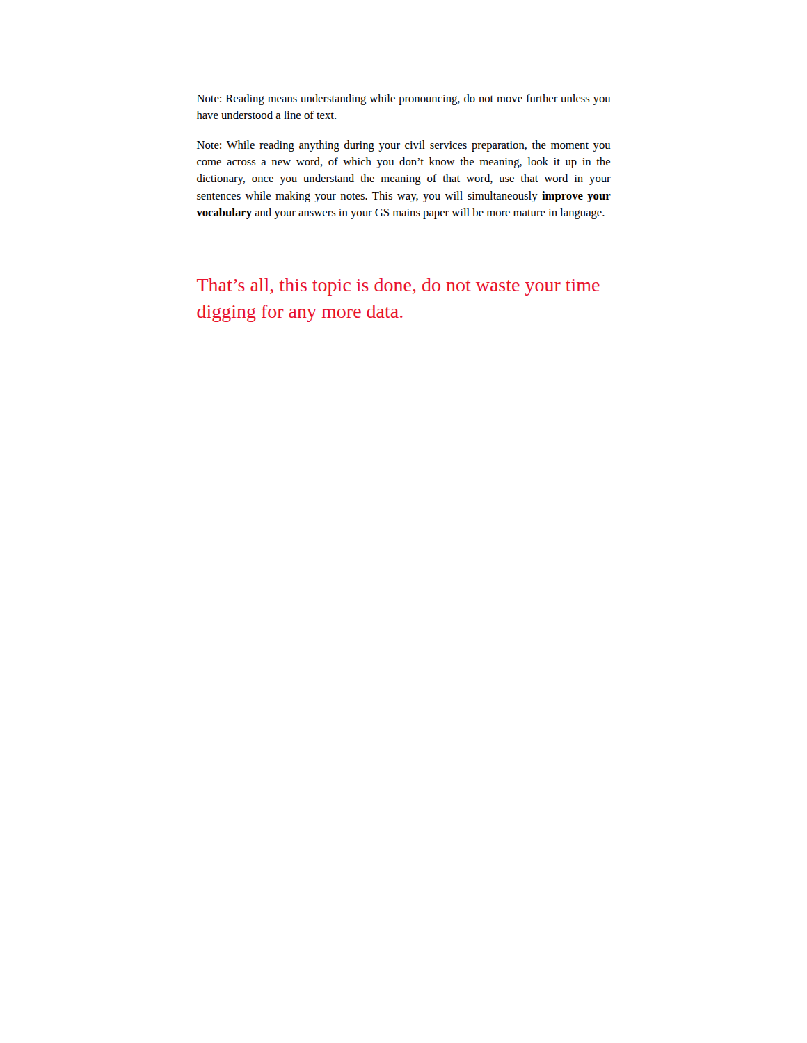Note: Reading means understanding while pronouncing, do not move further unless you have understood a line of text.
Note: While reading anything during your civil services preparation, the moment you come across a new word, of which you don’t know the meaning, look it up in the dictionary, once you understand the meaning of that word, use that word in your sentences while making your notes. This way, you will simultaneously improve your vocabulary and your answers in your GS mains paper will be more mature in language.
That’s all, this topic is done, do not waste your time digging for any more data.